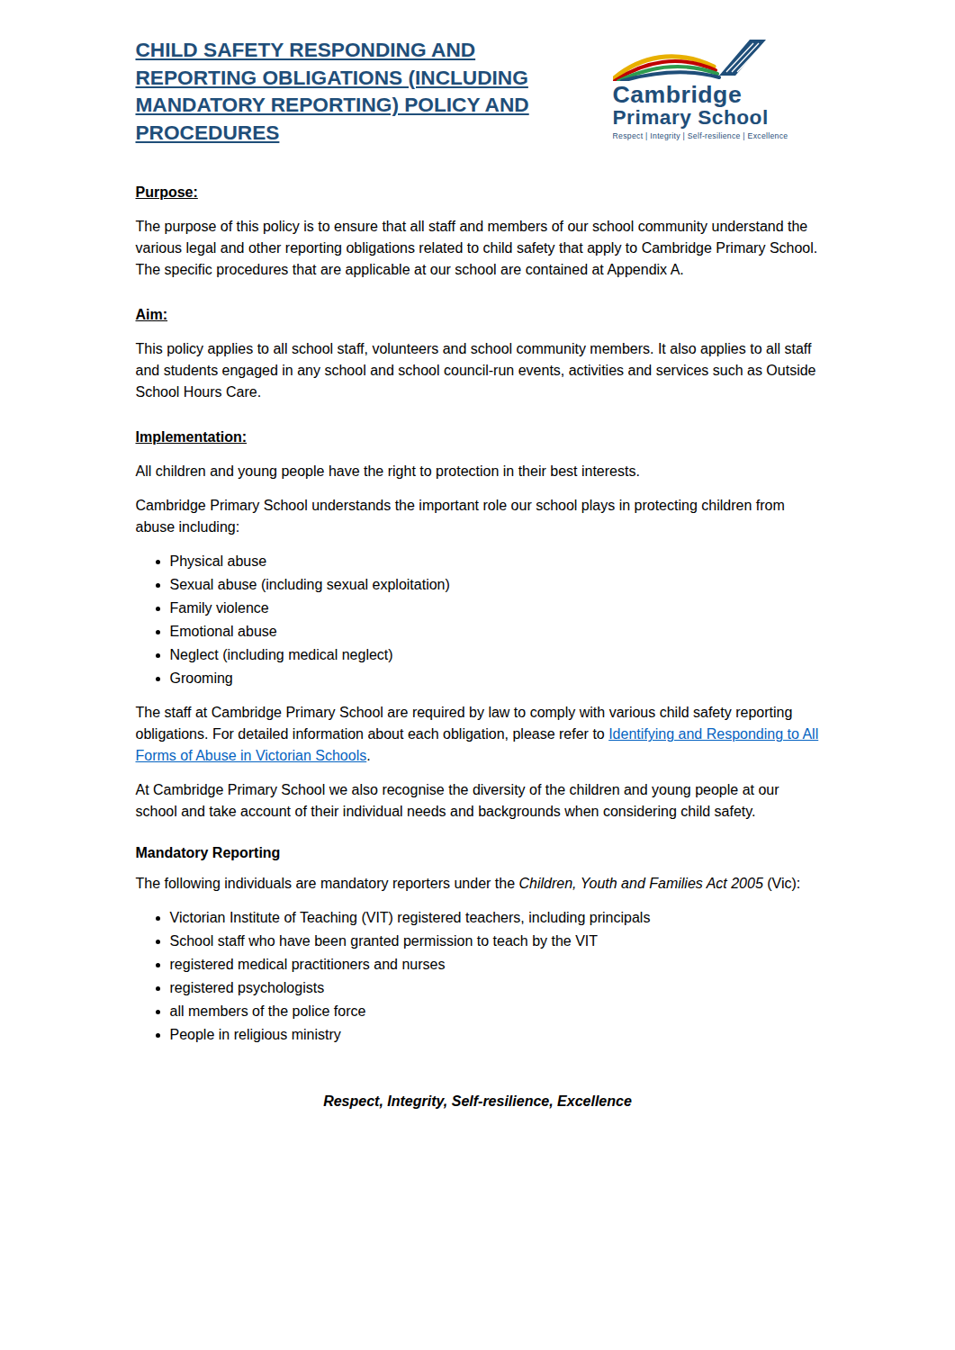Child Safety Responding and Reporting Obligations (Including Mandatory Reporting) Policy and Procedures
Cambridge Primary School
Respect | Integrity | Self-resilience | Excellence
Purpose:
The purpose of this policy is to ensure that all staff and members of our school community understand the various legal and other reporting obligations related to child safety that apply to Cambridge Primary School. The specific procedures that are applicable at our school are contained at Appendix A.
Aim:
This policy applies to all school staff, volunteers and school community members. It also applies to all staff and students engaged in any school and school council-run events, activities and services such as Outside School Hours Care.
Implementation:
All children and young people have the right to protection in their best interests.
Cambridge Primary School understands the important role our school plays in protecting children from abuse including:
Physical abuse
Sexual abuse (including sexual exploitation)
Family violence
Emotional abuse
Neglect (including medical neglect)
Grooming
The staff at Cambridge Primary School are required by law to comply with various child safety reporting obligations. For detailed information about each obligation, please refer to Identifying and Responding to All Forms of Abuse in Victorian Schools.
At Cambridge Primary School we also recognise the diversity of the children and young people at our school and take account of their individual needs and backgrounds when considering child safety.
Mandatory Reporting
The following individuals are mandatory reporters under the Children, Youth and Families Act 2005 (Vic):
Victorian Institute of Teaching (VIT) registered teachers, including principals
School staff who have been granted permission to teach by the VIT
registered medical practitioners and nurses
registered psychologists
all members of the police force
People in religious ministry
Respect, Integrity, Self-resilience, Excellence